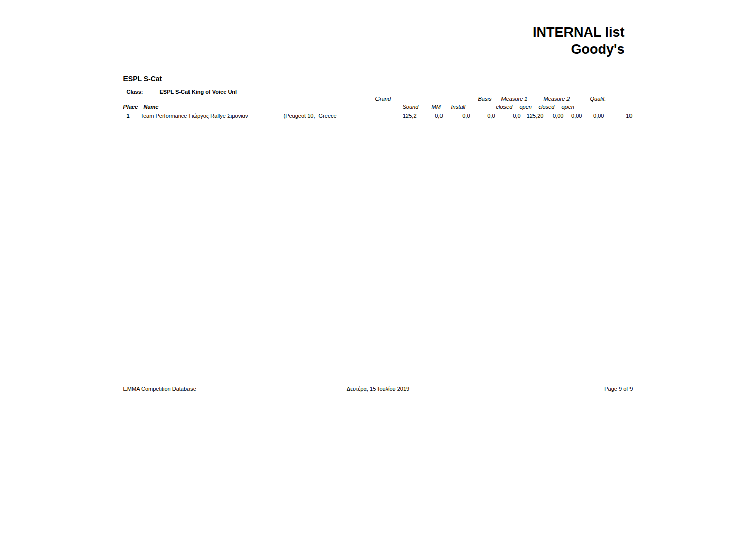INTERNAL list
Goody's
ESPL S-Cat
Class: ESPL S-Cat King of Voice Unl
Grand
Basis
Measure 1
Measure 2
Qualif.
Place Name
Sound
MM
Install
closedopen
closedopen
1 Team Performance Γιώργος Rallye Σιμονιαν (Peugeot 10, Greece 125,2 0,0 0,0 0,0 0,0 125,20 0,00 0,00 0,00 10
EMMA Competition Database Δευτέρα, 15 Ιουλίου 2019 Page 9 of 9